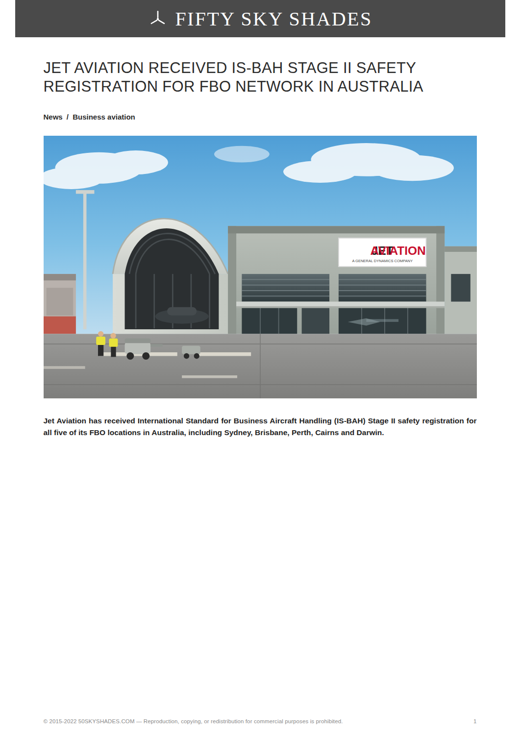FIFTY SKY SHADES
Jet Aviation received IS-BAH Stage II safety registration for FBO network in Australia
News / Business aviation
JET AVIATION A GENERAL DYNAMICS COMPANY
Jet Aviation has received International Standard for Business Aircraft Handling (IS-BAH) Stage II safety registration for all five of its FBO locations in Australia, including Sydney, Brisbane, Perth, Cairns and Darwin.
© 2015-2022 50SKYSHADES.COM — Reproduction, copying, or redistribution for commercial purposes is prohibited.
1